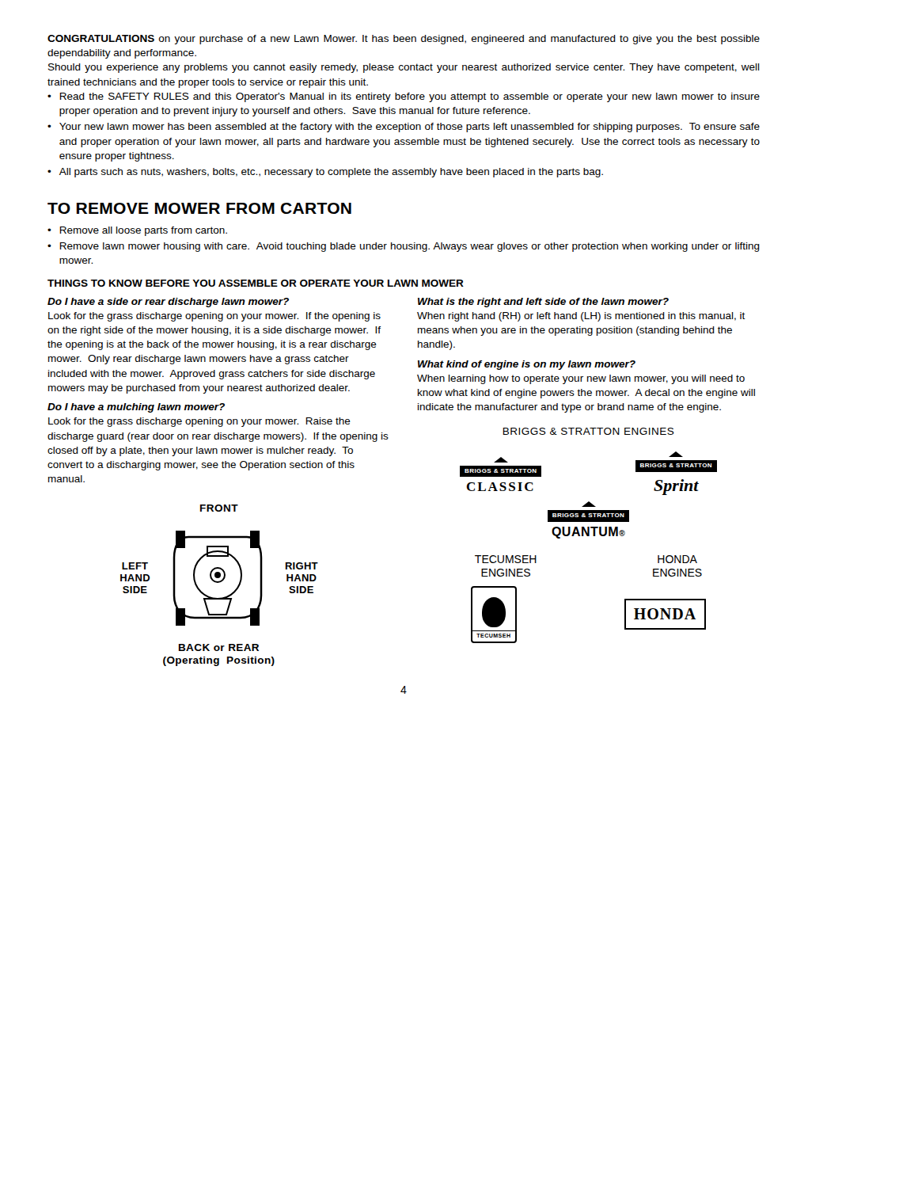CONGRATULATIONS on your purchase of a new Lawn Mower. It has been designed, engineered and manufactured to give you the best possible dependability and performance.
Should you experience any problems you cannot easily remedy, please contact your nearest authorized service center. They have competent, well trained technicians and the proper tools to service or repair this unit.
Read the SAFETY RULES and this Operator's Manual in its entirety before you attempt to assemble or operate your new lawn mower to insure proper operation and to prevent injury to yourself and others. Save this manual for future reference.
Your new lawn mower has been assembled at the factory with the exception of those parts left unassembled for shipping purposes. To ensure safe and proper operation of your lawn mower, all parts and hardware you assemble must be tightened securely. Use the correct tools as necessary to ensure proper tightness.
All parts such as nuts, washers, bolts, etc., necessary to complete the assembly have been placed in the parts bag.
TO REMOVE MOWER FROM CARTON
Remove all loose parts from carton.
Remove lawn mower housing with care. Avoid touching blade under housing. Always wear gloves or other protection when working under or lifting mower.
THINGS TO KNOW BEFORE YOU ASSEMBLE OR OPERATE YOUR LAWN MOWER
Do I have a side or rear discharge lawn mower?
Look for the grass discharge opening on your mower. If the opening is on the right side of the mower housing, it is a side discharge mower. If the opening is at the back of the mower housing, it is a rear discharge mower. Only rear discharge lawn mowers have a grass catcher included with the mower. Approved grass catchers for side discharge mowers may be purchased from your nearest authorized dealer.
Do I have a mulching lawn mower?
Look for the grass discharge opening on your mower. Raise the discharge guard (rear door on rear discharge mowers). If the opening is closed off by a plate, then your lawn mower is mulcher ready. To convert to a discharging mower, see the Operation section of this manual.
FRONT
LEFT
HAND
SIDE
RIGHT
HAND
SIDE
BACK or REAR
(Operating Position)
What is the right and left side of the lawn mower?
When right hand (RH) or left hand (LH) is mentioned in this manual, it means when you are in the operating position (standing behind the handle).
What kind of engine is on my lawn mower?
When learning how to operate your new lawn mower, you will need to know what kind of engine powers the mower. A decal on the engine will indicate the manufacturer and type or brand name of the engine.
BRIGGS & STRATTON ENGINES
BRIGGS & STRATTON
CLASSIC
BRIGGS & STRATTON
Sprint
BRIGGS & STRATTON
QUANTUM®
TECUMSEH
ENGINES
HONDA
ENGINES
TECUMSEH
HONDA
4